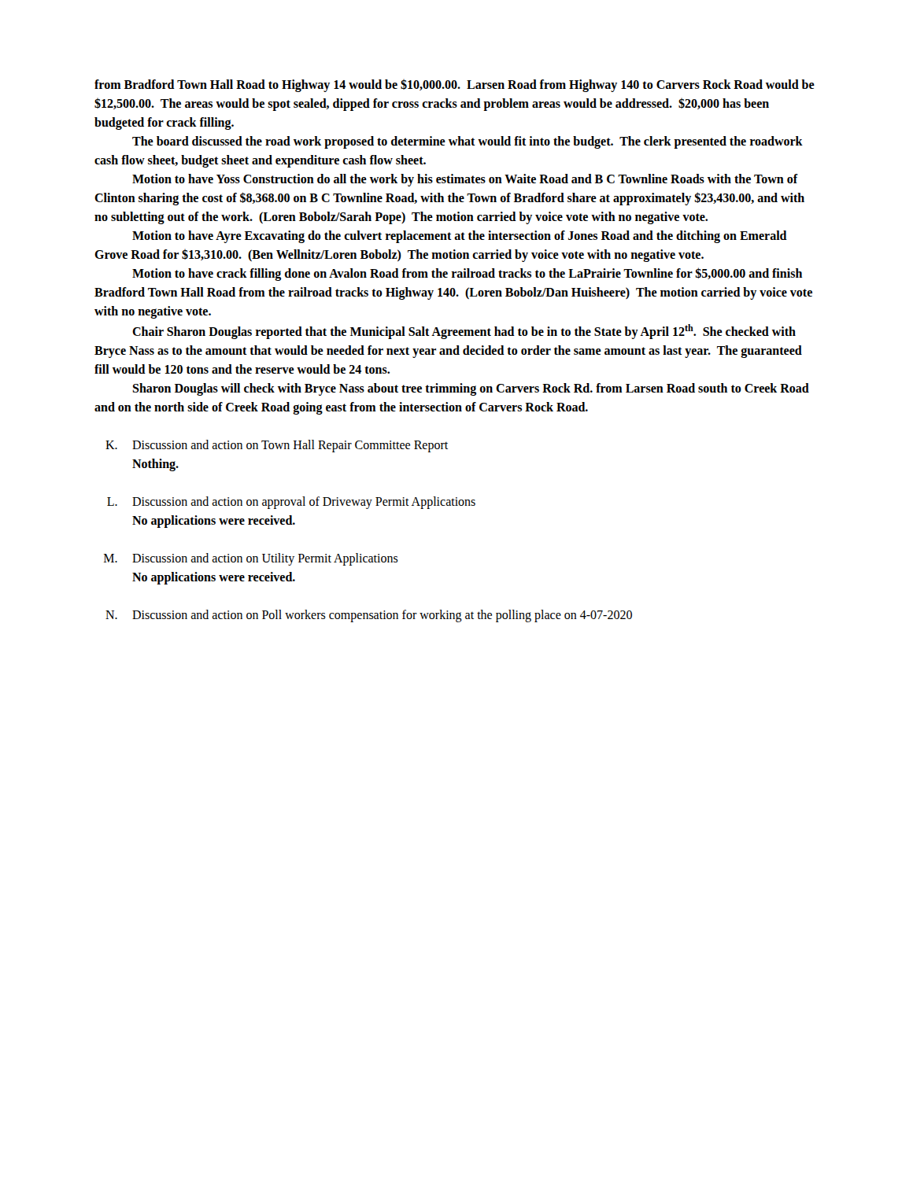from Bradford Town Hall Road to Highway 14 would be $10,000.00. Larsen Road from Highway 140 to Carvers Rock Road would be $12,500.00. The areas would be spot sealed, dipped for cross cracks and problem areas would be addressed. $20,000 has been budgeted for crack filling.
The board discussed the road work proposed to determine what would fit into the budget. The clerk presented the roadwork cash flow sheet, budget sheet and expenditure cash flow sheet.
Motion to have Yoss Construction do all the work by his estimates on Waite Road and B C Townline Roads with the Town of Clinton sharing the cost of $8,368.00 on B C Townline Road, with the Town of Bradford share at approximately $23,430.00, and with no subletting out of the work. (Loren Bobolz/Sarah Pope) The motion carried by voice vote with no negative vote.
Motion to have Ayre Excavating do the culvert replacement at the intersection of Jones Road and the ditching on Emerald Grove Road for $13,310.00. (Ben Wellnitz/Loren Bobolz) The motion carried by voice vote with no negative vote.
Motion to have crack filling done on Avalon Road from the railroad tracks to the LaPrairie Townline for $5,000.00 and finish Bradford Town Hall Road from the railroad tracks to Highway 140. (Loren Bobolz/Dan Huisheere) The motion carried by voice vote with no negative vote.
Chair Sharon Douglas reported that the Municipal Salt Agreement had to be in to the State by April 12th. She checked with Bryce Nass as to the amount that would be needed for next year and decided to order the same amount as last year. The guaranteed fill would be 120 tons and the reserve would be 24 tons.
Sharon Douglas will check with Bryce Nass about tree trimming on Carvers Rock Rd. from Larsen Road south to Creek Road and on the north side of Creek Road going east from the intersection of Carvers Rock Road.
Discussion and action on Town Hall Repair Committee Report Nothing.
Discussion and action on approval of Driveway Permit Applications No applications were received.
Discussion and action on Utility Permit Applications No applications were received.
Discussion and action on Poll workers compensation for working at the polling place on 4-07-2020